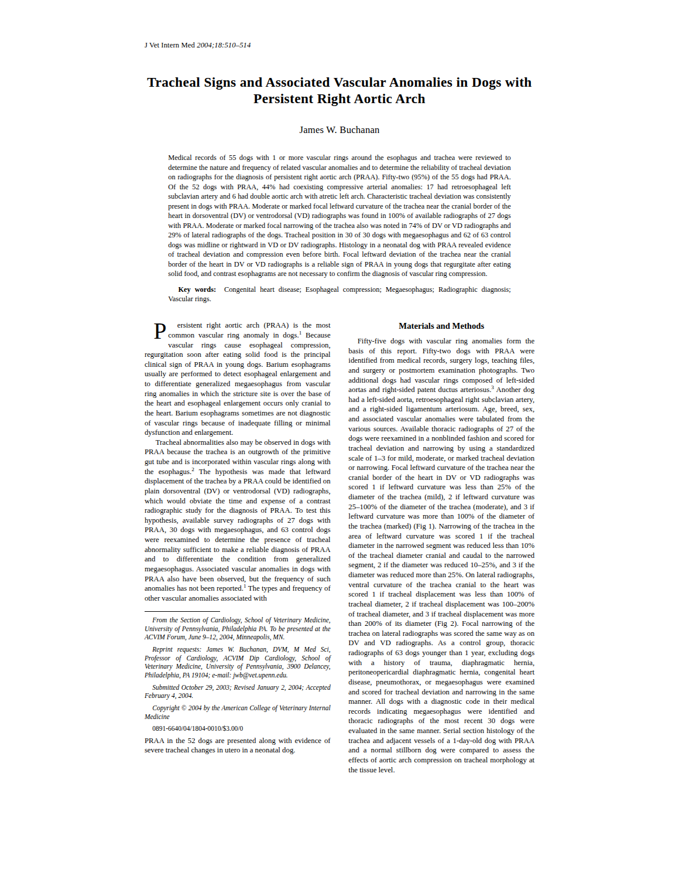J Vet Intern Med 2004;18:510–514
Tracheal Signs and Associated Vascular Anomalies in Dogs with
Persistent Right Aortic Arch
James W. Buchanan
Medical records of 55 dogs with 1 or more vascular rings around the esophagus and trachea were reviewed to determine the nature and frequency of related vascular anomalies and to determine the reliability of tracheal deviation on radiographs for the diagnosis of persistent right aortic arch (PRAA). Fifty-two (95%) of the 55 dogs had PRAA. Of the 52 dogs with PRAA, 44% had coexisting compressive arterial anomalies: 17 had retroesophageal left subclavian artery and 6 had double aortic arch with atretic left arch. Characteristic tracheal deviation was consistently present in dogs with PRAA. Moderate or marked focal leftward curvature of the trachea near the cranial border of the heart in dorsoventral (DV) or ventrodorsal (VD) radiographs was found in 100% of available radiographs of 27 dogs with PRAA. Moderate or marked focal narrowing of the trachea also was noted in 74% of DV or VD radiographs and 29% of lateral radiographs of the dogs. Tracheal position in 30 of 30 dogs with megaesophagus and 62 of 63 control dogs was midline or rightward in VD or DV radiographs. Histology in a neonatal dog with PRAA revealed evidence of tracheal deviation and compression even before birth. Focal leftward deviation of the trachea near the cranial border of the heart in DV or VD radiographs is a reliable sign of PRAA in young dogs that regurgitate after eating solid food, and contrast esophagrams are not necessary to confirm the diagnosis of vascular ring compression.
Key words: Congenital heart disease; Esophageal compression; Megaesophagus; Radiographic diagnosis; Vascular rings.
Persistent right aortic arch (PRAA) is the most common vascular ring anomaly in dogs.1 Because vascular rings cause esophageal compression, regurgitation soon after eating solid food is the principal clinical sign of PRAA in young dogs. Barium esophagrams usually are performed to detect esophageal enlargement and to differentiate generalized megaesophagus from vascular ring anomalies in which the stricture site is over the base of the heart and esophageal enlargement occurs only cranial to the heart. Barium esophagrams sometimes are not diagnostic of vascular rings because of inadequate filling or minimal dysfunction and enlargement.
Tracheal abnormalities also may be observed in dogs with PRAA because the trachea is an outgrowth of the primitive gut tube and is incorporated within vascular rings along with the esophagus.2 The hypothesis was made that leftward displacement of the trachea by a PRAA could be identified on plain dorsoventral (DV) or ventrodorsal (VD) radiographs, which would obviate the time and expense of a contrast radiographic study for the diagnosis of PRAA. To test this hypothesis, available survey radiographs of 27 dogs with PRAA, 30 dogs with megaesophagus, and 63 control dogs were reexamined to determine the presence of tracheal abnormality sufficient to make a reliable diagnosis of PRAA and to differentiate the condition from generalized megaesophagus. Associated vascular anomalies in dogs with PRAA also have been observed, but the frequency of such anomalies has not been reported.1 The types and frequency of other vascular anomalies associated with
From the Section of Cardiology, School of Veterinary Medicine, University of Pennsylvania, Philadelphia PA. To be presented at the ACVIM Forum, June 9–12, 2004, Minneapolis, MN.
Reprint requests: James W. Buchanan, DVM, M Med Sci, Professor of Cardiology, ACVIM Dip Cardiology, School of Veterinary Medicine, University of Pennsylvania, 3900 Delancey, Philadelphia, PA 19104; e-mail: jwb@vet.upenn.edu.
Submitted October 29, 2003; Revised January 2, 2004; Accepted February 4, 2004.
Copyright © 2004 by the American College of Veterinary Internal Medicine
0891-6640/04/1804-0010/$3.00/0
PRAA in the 52 dogs are presented along with evidence of severe tracheal changes in utero in a neonatal dog.
Materials and Methods
Fifty-five dogs with vascular ring anomalies form the basis of this report. Fifty-two dogs with PRAA were identified from medical records, surgery logs, teaching files, and surgery or postmortem examination photographs. Two additional dogs had vascular rings composed of left-sided aortas and right-sided patent ductus arteriosus.3 Another dog had a left-sided aorta, retroesophageal right subclavian artery, and a right-sided ligamentum arteriosum. Age, breed, sex, and associated vascular anomalies were tabulated from the various sources. Available thoracic radiographs of 27 of the dogs were reexamined in a nonblinded fashion and scored for tracheal deviation and narrowing by using a standardized scale of 1–3 for mild, moderate, or marked tracheal deviation or narrowing. Focal leftward curvature of the trachea near the cranial border of the heart in DV or VD radiographs was scored 1 if leftward curvature was less than 25% of the diameter of the trachea (mild), 2 if leftward curvature was 25–100% of the diameter of the trachea (moderate), and 3 if leftward curvature was more than 100% of the diameter of the trachea (marked) (Fig 1). Narrowing of the trachea in the area of leftward curvature was scored 1 if the tracheal diameter in the narrowed segment was reduced less than 10% of the tracheal diameter cranial and caudal to the narrowed segment, 2 if the diameter was reduced 10–25%, and 3 if the diameter was reduced more than 25%. On lateral radiographs, ventral curvature of the trachea cranial to the heart was scored 1 if tracheal displacement was less than 100% of tracheal diameter, 2 if tracheal displacement was 100–200% of tracheal diameter, and 3 if tracheal displacement was more than 200% of its diameter (Fig 2). Focal narrowing of the trachea on lateral radiographs was scored the same way as on DV and VD radiographs. As a control group, thoracic radiographs of 63 dogs younger than 1 year, excluding dogs with a history of trauma, diaphragmatic hernia, peritoneopericardial diaphragmatic hernia, congenital heart disease, pneumothorax, or megaesophagus were examined and scored for tracheal deviation and narrowing in the same manner. All dogs with a diagnostic code in their medical records indicating megaesophagus were identified and thoracic radiographs of the most recent 30 dogs were evaluated in the same manner. Serial section histology of the trachea and adjacent vessels of a 1-day-old dog with PRAA and a normal stillborn dog were compared to assess the effects of aortic arch compression on tracheal morphology at the tissue level.